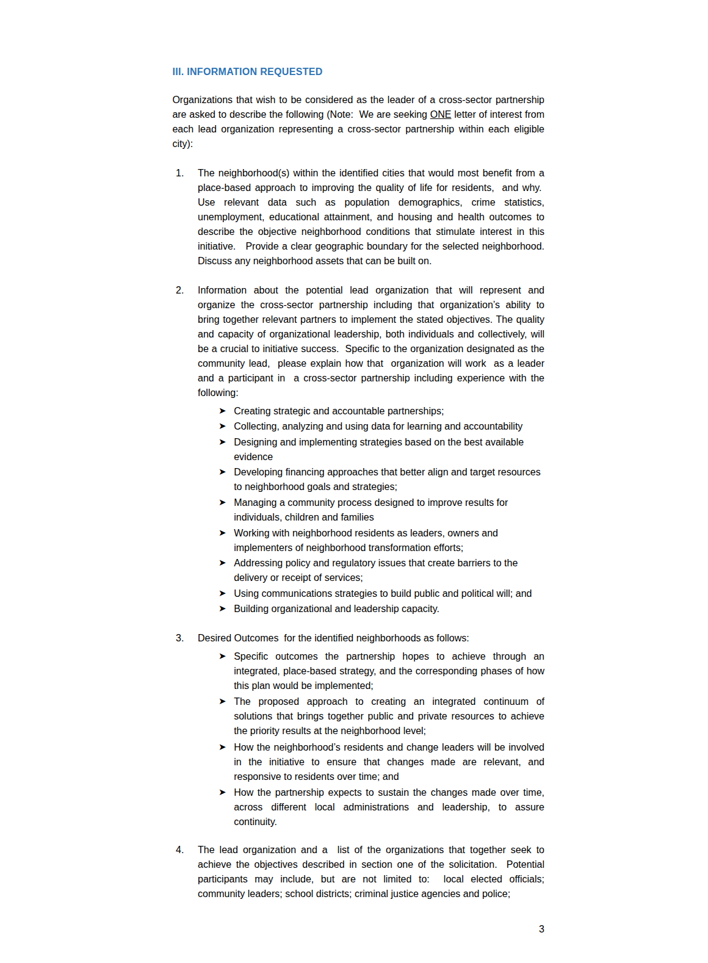III. INFORMATION REQUESTED
Organizations that wish to be considered as the leader of a cross-sector partnership are asked to describe the following (Note: We are seeking ONE letter of interest from each lead organization representing a cross-sector partnership within each eligible city):
The neighborhood(s) within the identified cities that would most benefit from a place-based approach to improving the quality of life for residents, and why. Use relevant data such as population demographics, crime statistics, unemployment, educational attainment, and housing and health outcomes to describe the objective neighborhood conditions that stimulate interest in this initiative. Provide a clear geographic boundary for the selected neighborhood. Discuss any neighborhood assets that can be built on.
Information about the potential lead organization that will represent and organize the cross-sector partnership including that organization’s ability to bring together relevant partners to implement the stated objectives. The quality and capacity of organizational leadership, both individuals and collectively, will be a crucial to initiative success. Specific to the organization designated as the community lead, please explain how that organization will work as a leader and a participant in a cross-sector partnership including experience with the following:
Creating strategic and accountable partnerships;
Collecting, analyzing and using data for learning and accountability
Designing and implementing strategies based on the best available evidence
Developing financing approaches that better align and target resources to neighborhood goals and strategies;
Managing a community process designed to improve results for individuals, children and families
Working with neighborhood residents as leaders, owners and implementers of neighborhood transformation efforts;
Addressing policy and regulatory issues that create barriers to the delivery or receipt of services;
Using communications strategies to build public and political will; and
Building organizational and leadership capacity.
Desired Outcomes for the identified neighborhoods as follows:
Specific outcomes the partnership hopes to achieve through an integrated, place-based strategy, and the corresponding phases of how this plan would be implemented;
The proposed approach to creating an integrated continuum of solutions that brings together public and private resources to achieve the priority results at the neighborhood level;
How the neighborhood’s residents and change leaders will be involved in the initiative to ensure that changes made are relevant, and responsive to residents over time; and
How the partnership expects to sustain the changes made over time, across different local administrations and leadership, to assure continuity.
The lead organization and a list of the organizations that together seek to achieve the objectives described in section one of the solicitation. Potential participants may include, but are not limited to: local elected officials; community leaders; school districts; criminal justice agencies and police;
3